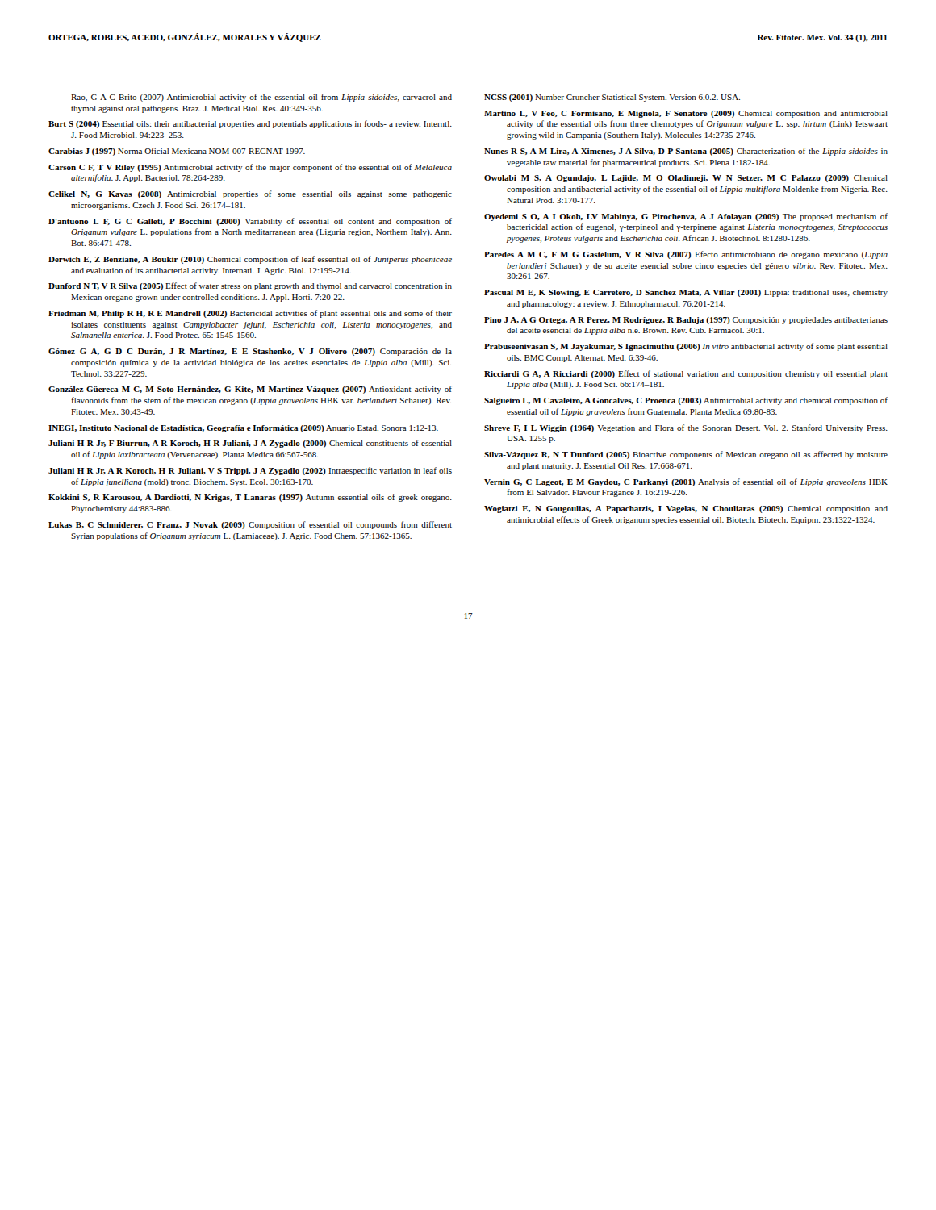ORTEGA, ROBLES, ACEDO, GONZÁLEZ, MORALES Y VÁZQUEZ Rev. Fitotec. Mex. Vol. 34 (1), 2011
Rao, G A C Brito (2007) Antimicrobial activity of the essential oil from Lippia sidoides, carvacrol and thymol against oral pathogens. Braz. J. Medical Biol. Res. 40:349-356.
Burt S (2004) Essential oils: their antibacterial properties and potentials applications in foods- a review. Interntl. J. Food Microbiol. 94:223–253.
Carabias J (1997) Norma Oficial Mexicana NOM-007-RECNAT-1997.
Carson C F, T V Riley (1995) Antimicrobial activity of the major component of the essential oil of Melaleuca alternifolia. J. Appl. Bacteriol. 78:264-289.
Celikel N, G Kavas (2008) Antimicrobial properties of some essential oils against some pathogenic microorganisms. Czech J. Food Sci. 26:174–181.
D'antuono L F, G C Galleti, P Bocchini (2000) Variability of essential oil content and composition of Origanum vulgare L. populations from a North meditarranean area (Liguria region, Northern Italy). Ann. Bot. 86:471-478.
Derwich E, Z Benziane, A Boukir (2010) Chemical composition of leaf essential oil of Juniperus phoeniceae and evaluation of its antibacterial activity. Internati. J. Agric. Biol. 12:199-214.
Dunford N T, V R Silva (2005) Effect of water stress on plant growth and thymol and carvacrol concentration in Mexican oregano grown under controlled conditions. J. Appl. Horti. 7:20-22.
Friedman M, Philip R H, R E Mandrell (2002) Bactericidal activities of plant essential oils and some of their isolates constituents against Campylobacter jejuni, Escherichia coli, Listeria monocytogenes, and Salmanella enterica. J. Food Protec. 65: 1545-1560.
Gómez G A, G D C Durán, J R Martínez, E E Stashenko, V J Olivero (2007) Comparación de la composición química y de la actividad biológica de los aceites esenciales de Lippia alba (Mill). Sci. Technol. 33:227-229.
González-Güereca M C, M Soto-Hernández, G Kite, M Martínez-Vázquez (2007) Antioxidant activity of flavonoids from the stem of the mexican oregano (Lippia graveolens HBK var. berlandieri Schauer). Rev. Fitotec. Mex. 30:43-49.
INEGI, Instituto Nacional de Estadística, Geografía e Informática (2009) Anuario Estad. Sonora 1:12-13.
Juliani H R Jr, F Biurrun, A R Koroch, H R Juliani, J A Zygadlo (2000) Chemical constituents of essential oil of Lippia laxibracteata (Vervenaceae). Planta Medica 66:567-568.
Juliani H R Jr, A R Koroch, H R Juliani, V S Trippi, J A Zygadlo (2002) Intraespecific variation in leaf oils of Lippia junelliana (mold) tronc. Biochem. Syst. Ecol. 30:163-170.
Kokkini S, R Karousou, A Dardiotti, N Krigas, T Lanaras (1997) Autumn essential oils of greek oregano. Phytochemistry 44:883-886.
Lukas B, C Schmiderer, C Franz, J Novak (2009) Composition of essential oil compounds from different Syrian populations of Origanum syriacum L. (Lamiaceae). J. Agric. Food Chem. 57:1362-1365.
NCSS (2001) Number Cruncher Statistical System. Version 6.0.2. USA.
Martino L, V Feo, C Formisano, E Mignola, F Senatore (2009) Chemical composition and antimicrobial activity of the essential oils from three chemotypes of Origanum vulgare L. ssp. hirtum (Link) Ietswaart growing wild in Campania (Southern Italy). Molecules 14:2735-2746.
Nunes R S, A M Lira, A Ximenes, J A Silva, D P Santana (2005) Characterization of the Lippia sidoides in vegetable raw material for pharmaceutical products. Sci. Plena 1:182-184.
Owolabi M S, A Ogundajo, L Lajide, M O Oladimeji, W N Setzer, M C Palazzo (2009) Chemical composition and antibacterial activity of the essential oil of Lippia multiflora Moldenke from Nigeria. Rec. Natural Prod. 3:170-177.
Oyedemi S O, A I Okoh, LV Mabinya, G Pirochenva, A J Afolayan (2009) The proposed mechanism of bactericidal action of eugenol, γ-terpineol and γ-terpinene against Listeria monocytogenes, Streptococcus pyogenes, Proteus vulgaris and Escherichia coli. African J. Biotechnol. 8:1280-1286.
Paredes A M C, F M G Gastélum, V R Silva (2007) Efecto antimicrobiano de orégano mexicano (Lippia berlandieri Schauer) y de su aceite esencial sobre cinco especies del género vibrio. Rev. Fitotec. Mex. 30:261-267.
Pascual M E, K Slowing, E Carretero, D Sánchez Mata, A Villar (2001) Lippia: traditional uses, chemistry and pharmacology: a review. J. Ethnopharmacol. 76:201-214.
Pino J A, A G Ortega, A R Perez, M Rodríguez, R Baduja (1997) Composición y propiedades antibacterianas del aceite esencial de Lippia alba n.e. Brown. Rev. Cub. Farmacol. 30:1.
Prabuseenivasan S, M Jayakumar, S Ignacimuthu (2006) In vitro antibacterial activity of some plant essential oils. BMC Compl. Alternat. Med. 6:39-46.
Ricciardi G A, A Ricciardi (2000) Effect of stational variation and composition chemistry oil essential plant Lippia alba (Mill). J. Food Sci. 66:174–181.
Salgueiro L, M Cavaleiro, A Goncalves, C Proenca (2003) Antimicrobial activity and chemical composition of essential oil of Lippia graveolens from Guatemala. Planta Medica 69:80-83.
Shreve F, I L Wiggin (1964) Vegetation and Flora of the Sonoran Desert. Vol. 2. Stanford University Press. USA. 1255 p.
Silva-Vázquez R, N T Dunford (2005) Bioactive components of Mexican oregano oil as affected by moisture and plant maturity. J. Essential Oil Res. 17:668-671.
Vernin G, C Lageot, E M Gaydou, C Parkanyi (2001) Analysis of essential oil of Lippia graveolens HBK from El Salvador. Flavour Fragance J. 16:219-226.
Wogiatzi E, N Gougoulias, A Papachatzis, I Vagelas, N Chouliaras (2009) Chemical composition and antimicrobial effects of Greek origanum species essential oil. Biotech. Biotech. Equipm. 23:1322-1324.
17